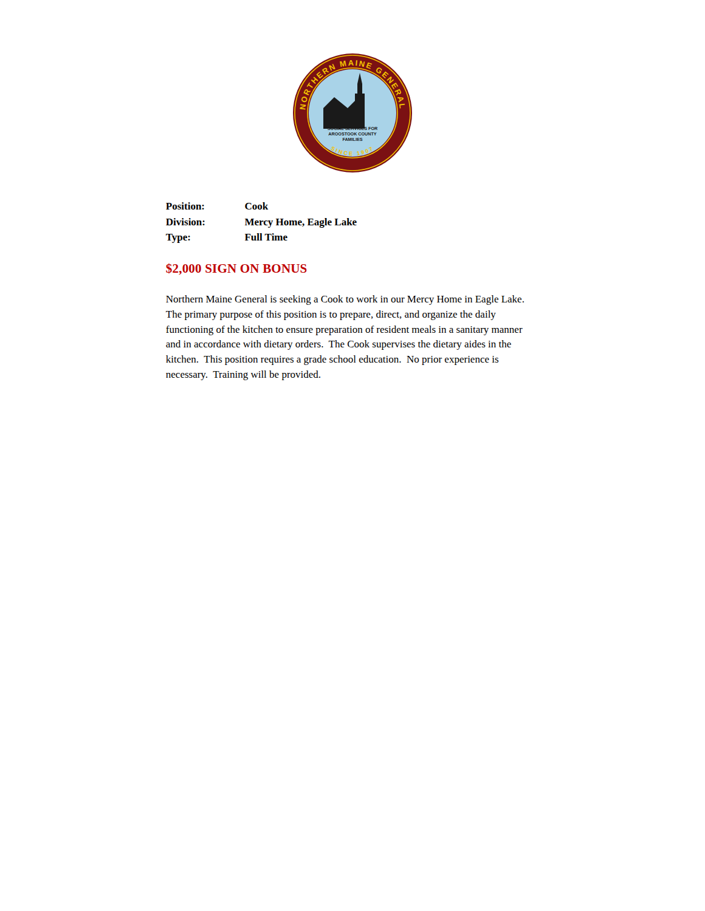SOCIAL SERVICES FOR AROOSTOOK COUNTY FAMILIES NORTHERN MAINE GENERAL SINCE 1907
| Position: | Cook |
| Division: | Mercy Home, Eagle Lake |
| Type: | Full Time |
$2,000 SIGN ON BONUS
Northern Maine General is seeking a Cook to work in our Mercy Home in Eagle Lake. The primary purpose of this position is to prepare, direct, and organize the daily functioning of the kitchen to ensure preparation of resident meals in a sanitary manner and in accordance with dietary orders. The Cook supervises the dietary aides in the kitchen. This position requires a grade school education. No prior experience is necessary. Training will be provided.